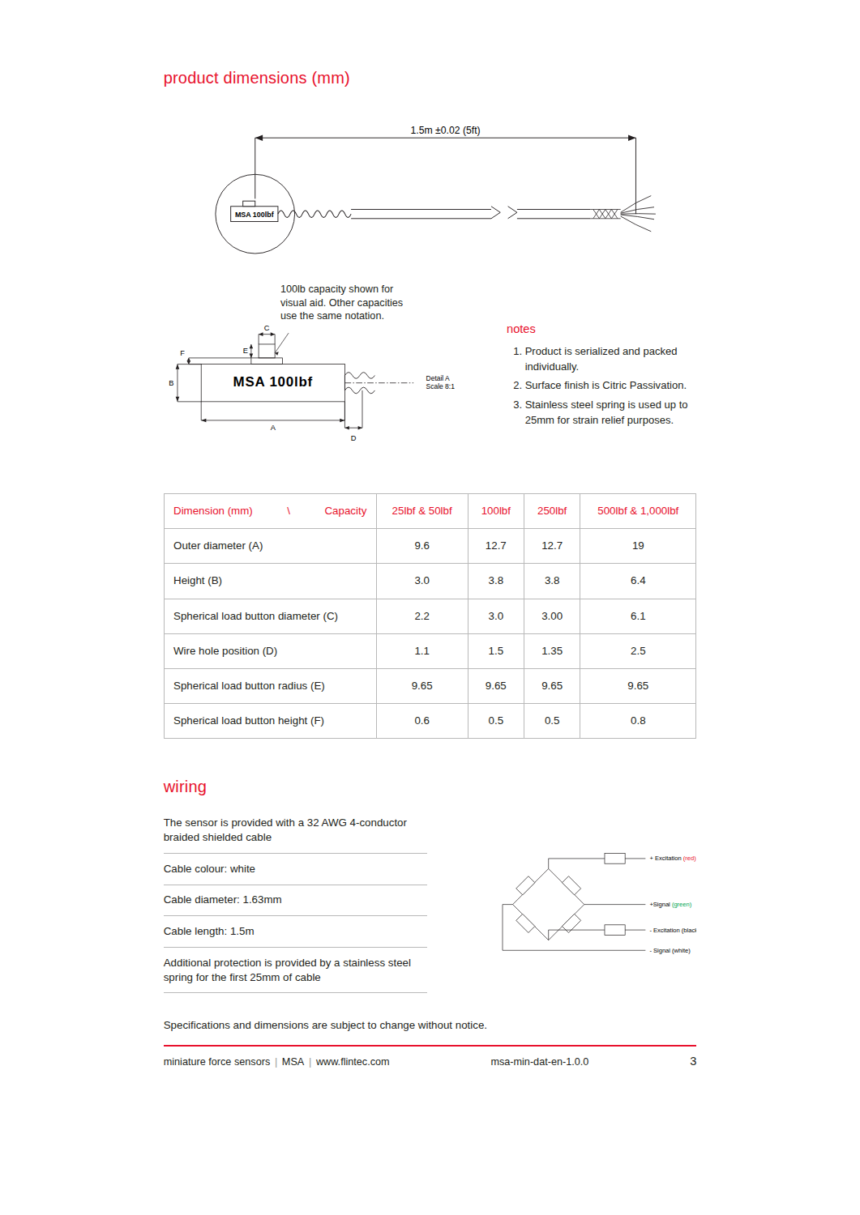product dimensions (mm)
1.5m ±0.02 (5ft) MSA 100lbf
MSA 100lbf C E F B A D Detail A Scale 8:1
100lb capacity shown for visual aid. Other capacities use the same notation.
notes
Product is serialized and packed individually.
Surface finish is Citric Passivation.
Stainless steel spring is used up to 25mm for strain relief purposes.
| Dimension (mm) \ Capacity | 25lbf & 50lbf | 100lbf | 250lbf | 500lbf & 1,000lbf |
| --- | --- | --- | --- | --- |
| Outer diameter (A) | 9.6 | 12.7 | 12.7 | 19 |
| Height (B) | 3.0 | 3.8 | 3.8 | 6.4 |
| Spherical load button diameter (C) | 2.2 | 3.0 | 3.00 | 6.1 |
| Wire hole position (D) | 1.1 | 1.5 | 1.35 | 2.5 |
| Spherical load button radius (E) | 9.65 | 9.65 | 9.65 | 9.65 |
| Spherical load button height (F) | 0.6 | 0.5 | 0.5 | 0.8 |
wiring
The sensor is provided with a 32 AWG 4-conductor braided shielded cable
Cable colour: white
Cable diameter: 1.63mm
Cable length: 1.5m
Additional protection is provided by a stainless steel spring for the first 25mm of cable
+ Excitation (red) +Signal (green) - Excitation (black) - Signal (white)
Specifications and dimensions are subject to change without notice.
miniature force sensors|MSA|www.flintec.com
msa-min-dat-en-1.0.0
3